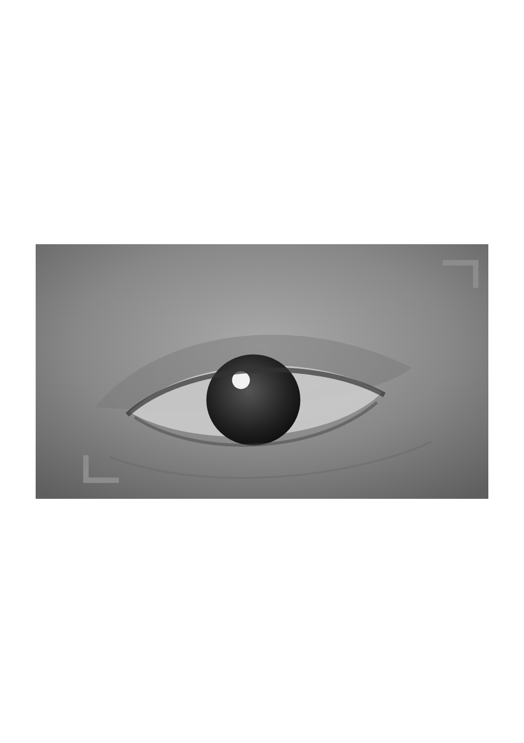Monochrome close-up of a human eye with registration marks at the upper right and lower left.